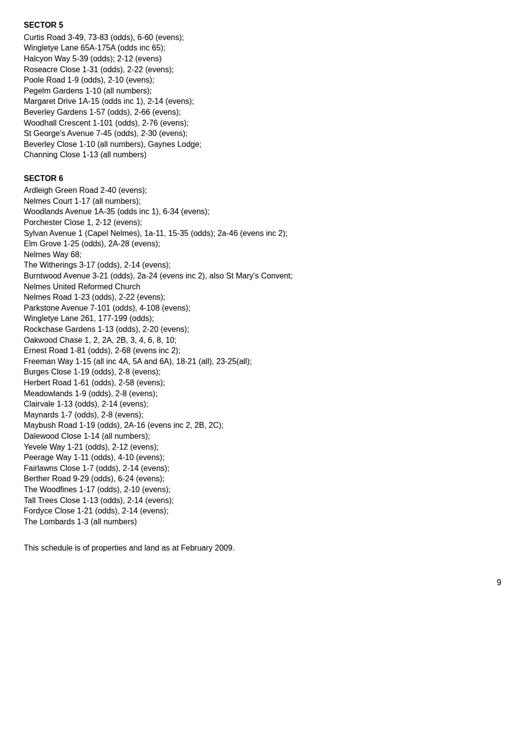SECTOR 5
Curtis Road 3-49, 73-83 (odds), 6-60 (evens);
Wingletye Lane 65A-175A (odds inc 65);
Halcyon Way 5-39 (odds); 2-12 (evens)
Roseacre Close 1-31 (odds), 2-22 (evens);
Poole Road 1-9 (odds), 2-10 (evens);
Pegelm Gardens 1-10 (all numbers);
Margaret Drive 1A-15 (odds inc 1), 2-14 (evens);
Beverley Gardens 1-57 (odds), 2-66 (evens);
Woodhall Crescent 1-101 (odds), 2-76 (evens);
St George's Avenue 7-45 (odds), 2-30 (evens);
Beverley Close 1-10 (all numbers), Gaynes Lodge;
Channing Close 1-13 (all numbers)
SECTOR 6
Ardleigh Green Road 2-40 (evens);
Nelmes Court 1-17 (all numbers);
Woodlands Avenue 1A-35 (odds inc 1), 6-34 (evens);
Porchester Close 1, 2-12 (evens);
Sylvan Avenue 1 (Capel Nelmes), 1a-11, 15-35 (odds); 2a-46 (evens inc 2);
Elm Grove 1-25 (odds), 2A-28 (evens);
Nelmes Way 68;
The Witherings 3-17 (odds), 2-14 (evens);
Burntwood Avenue 3-21 (odds), 2a-24 (evens inc 2), also St Mary's Convent;
Nelmes United Reformed Church
Nelmes Road 1-23 (odds), 2-22 (evens);
Parkstone Avenue 7-101 (odds), 4-108 (evens);
Wingletye Lane 261, 177-199 (odds);
Rockchase Gardens 1-13 (odds), 2-20 (evens);
Oakwood Chase 1, 2, 2A, 2B, 3, 4, 6, 8, 10;
Ernest Road 1-81 (odds), 2-68 (evens inc 2);
Freeman Way 1-15 (all inc 4A, 5A and 6A), 18-21 (all), 23-25(all);
Burges Close 1-19 (odds), 2-8 (evens);
Herbert Road 1-61 (odds), 2-58 (evens);
Meadowlands 1-9 (odds), 2-8 (evens);
Clairvale 1-13 (odds), 2-14 (evens);
Maynards 1-7 (odds), 2-8 (evens);
Maybush Road 1-19 (odds), 2A-16 (evens inc 2, 2B, 2C);
Dalewood Close 1-14 (all numbers);
Yevele Way 1-21 (odds), 2-12 (evens);
Peerage Way 1-11 (odds), 4-10 (evens);
Fairlawns Close 1-7 (odds), 2-14 (evens);
Berther Road 9-29 (odds), 6-24 (evens);
The Woodfines 1-17 (odds), 2-10 (evens);
Tall Trees Close 1-13 (odds), 2-14 (evens);
Fordyce Close 1-21 (odds), 2-14 (evens);
The Lombards 1-3 (all numbers)
This schedule is of properties and land as at February 2009.
9